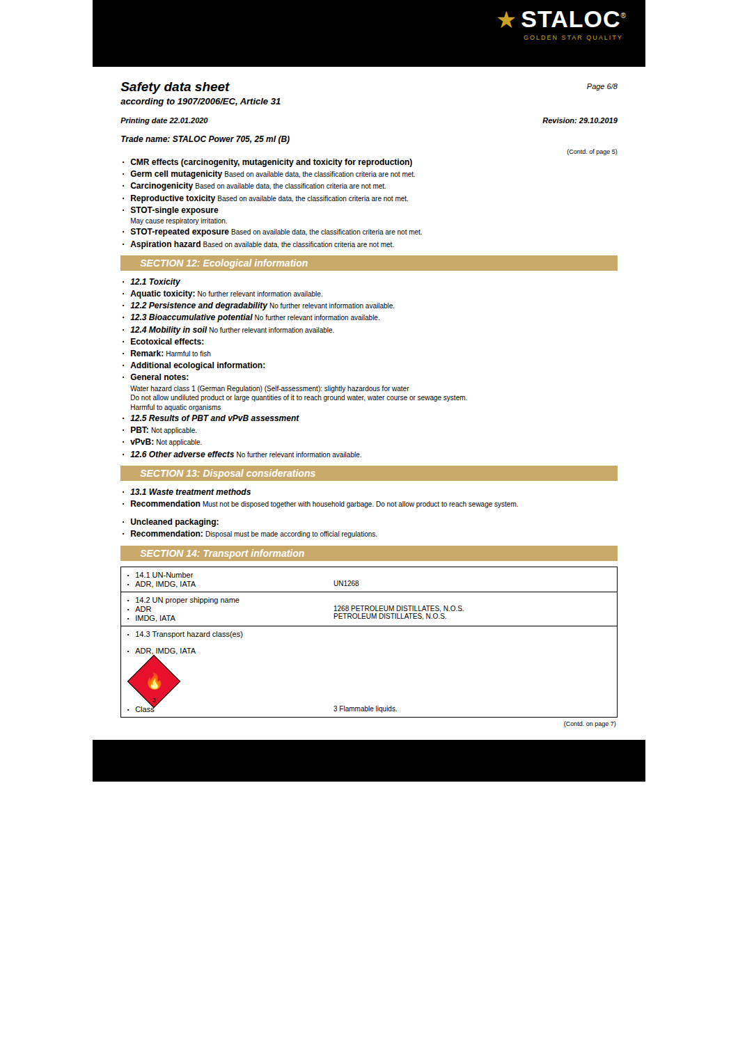★STALOC®
GOLDEN STAR QUALITY
Safety data sheet
according to 1907/2006/EC, Article 31
Page 6/8
Printing date 22.01.2020
Revision: 29.10.2019
Trade name: STALOC Power 705, 25 ml (B)
(Contd. of page 5)
CMR effects (carcinogenity, mutagenicity and toxicity for reproduction)
Germ cell mutagenicity Based on available data, the classification criteria are not met.
Carcinogenicity Based on available data, the classification criteria are not met.
Reproductive toxicity Based on available data, the classification criteria are not met.
STOT-single exposure
May cause respiratory irritation.
STOT-repeated exposure Based on available data, the classification criteria are not met.
Aspiration hazard Based on available data, the classification criteria are not met.
SECTION 12: Ecological information
12.1 Toxicity
Aquatic toxicity: No further relevant information available.
12.2 Persistence and degradability No further relevant information available.
12.3 Bioaccumulative potential No further relevant information available.
12.4 Mobility in soil No further relevant information available.
Ecotoxical effects:
Remark: Harmful to fish
Additional ecological information:
General notes:
Water hazard class 1 (German Regulation) (Self-assessment): slightly hazardous for water
Do not allow undiluted product or large quantities of it to reach ground water, water course or sewage system.
Harmful to aquatic organisms
12.5 Results of PBT and vPvB assessment
PBT: Not applicable.
vPvB: Not applicable.
12.6 Other adverse effects No further relevant information available.
SECTION 13: Disposal considerations
13.1 Waste treatment methods
Recommendation Must not be disposed together with household garbage. Do not allow product to reach sewage system.
Uncleaned packaging:
Recommendation: Disposal must be made according to official regulations.
SECTION 14: Transport information
| 14.1 UN-Number ADR, IMDG, IATA | UN1268 |
| 14.2 UN proper shipping name ADR IMDG, IATA | 1268 PETROLEUM DISTILLATES, N.O.S. PETROLEUM DISTILLATES, N.O.S. |
| 14.3 Transport hazard class(es) ADR, IMDG, IATA 🔥 3 Class | 3 Flammable liquids. |
(Contd. on page 7)